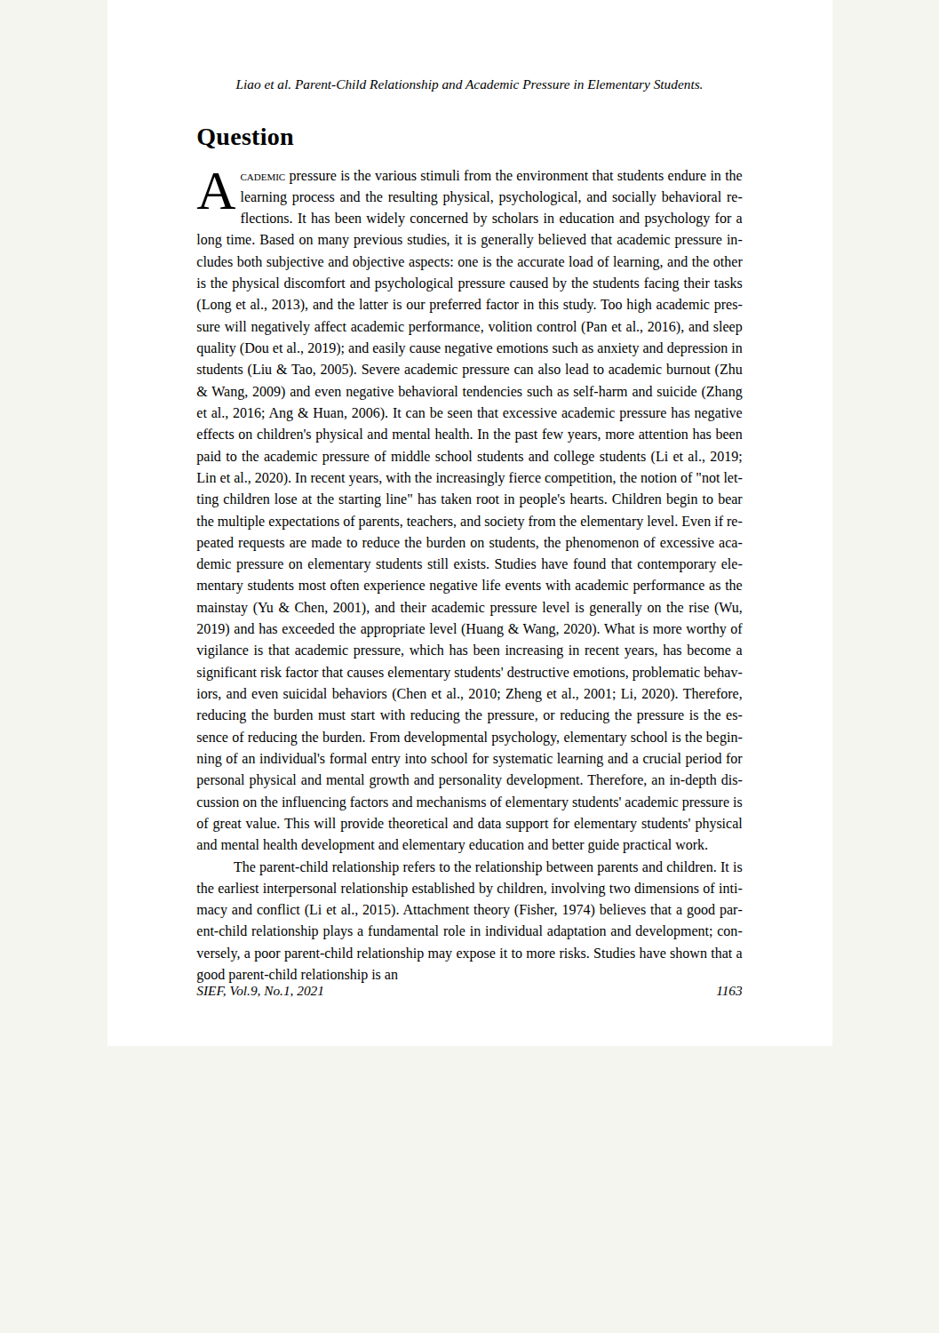Liao et al. Parent-Child Relationship and Academic Pressure in Elementary Students.
Question
Academic pressure is the various stimuli from the environment that students endure in the learning process and the resulting physical, psychological, and socially behavioral reflections. It has been widely concerned by scholars in education and psychology for a long time. Based on many previous studies, it is generally believed that academic pressure includes both subjective and objective aspects: one is the accurate load of learning, and the other is the physical discomfort and psychological pressure caused by the students facing their tasks (Long et al., 2013), and the latter is our preferred factor in this study. Too high academic pressure will negatively affect academic performance, volition control (Pan et al., 2016), and sleep quality (Dou et al., 2019); and easily cause negative emotions such as anxiety and depression in students (Liu & Tao, 2005). Severe academic pressure can also lead to academic burnout (Zhu & Wang, 2009) and even negative behavioral tendencies such as self-harm and suicide (Zhang et al., 2016; Ang & Huan, 2006). It can be seen that excessive academic pressure has negative effects on children's physical and mental health. In the past few years, more attention has been paid to the academic pressure of middle school students and college students (Li et al., 2019; Lin et al., 2020). In recent years, with the increasingly fierce competition, the notion of "not letting children lose at the starting line" has taken root in people's hearts. Children begin to bear the multiple expectations of parents, teachers, and society from the elementary level. Even if repeated requests are made to reduce the burden on students, the phenomenon of excessive academic pressure on elementary students still exists. Studies have found that contemporary elementary students most often experience negative life events with academic performance as the mainstay (Yu & Chen, 2001), and their academic pressure level is generally on the rise (Wu, 2019) and has exceeded the appropriate level (Huang & Wang, 2020). What is more worthy of vigilance is that academic pressure, which has been increasing in recent years, has become a significant risk factor that causes elementary students' destructive emotions, problematic behaviors, and even suicidal behaviors (Chen et al., 2010; Zheng et al., 2001; Li, 2020). Therefore, reducing the burden must start with reducing the pressure, or reducing the pressure is the essence of reducing the burden. From developmental psychology, elementary school is the beginning of an individual's formal entry into school for systematic learning and a crucial period for personal physical and mental growth and personality development. Therefore, an in-depth discussion on the influencing factors and mechanisms of elementary students' academic pressure is of great value. This will provide theoretical and data support for elementary students' physical and mental health development and elementary education and better guide practical work.
The parent-child relationship refers to the relationship between parents and children. It is the earliest interpersonal relationship established by children, involving two dimensions of intimacy and conflict (Li et al., 2015). Attachment theory (Fisher, 1974) believes that a good parent-child relationship plays a fundamental role in individual adaptation and development; conversely, a poor parent-child relationship may expose it to more risks. Studies have shown that a good parent-child relationship is an
SIEF, Vol.9, No.1, 2021 1163